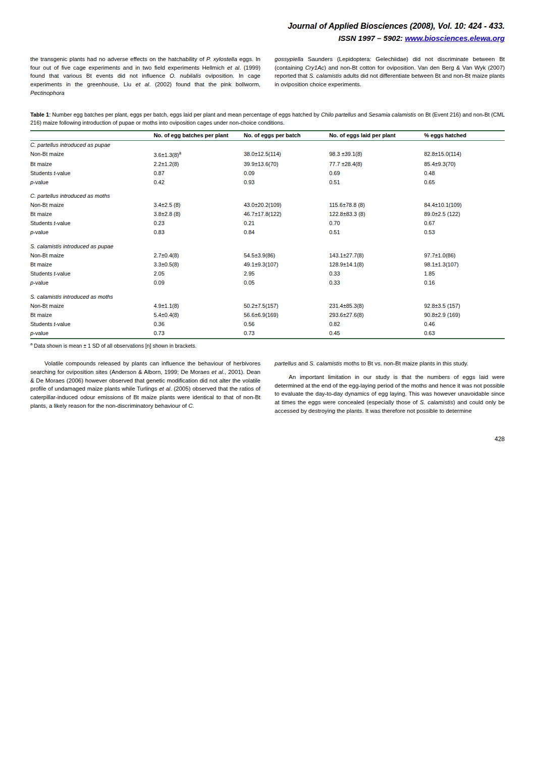Journal of Applied Biosciences (2008), Vol. 10: 424 - 433.
ISSN 1997 – 5902: www.biosciences.elewa.org
the transgenic plants had no adverse effects on the hatchability of P. xylostella eggs. In four out of five cage experiments and in two field experiments Hellmich et al. (1999) found that various Bt events did not influence O. nubilalis oviposition. In cage experiments in the greenhouse, Liu et al. (2002) found that the pink bollworm, Pectinophora
gossypiella Saunders (Lepidoptera: Gelechiidae) did not discriminate between Bt (containing Cry1Ac) and non-Bt cotton for oviposition. Van den Berg & Van Wyk (2007) reported that S. calamistis adults did not differentiate between Bt and non-Bt maize plants in oviposition choice experiments.
Table 1: Number egg batches per plant, eggs per batch, eggs laid per plant and mean percentage of eggs hatched by Chilo partellus and Sesamia calamistis on Bt (Event 216) and non-Bt (CML 216) maize following introduction of pupae or moths into oviposition cages under non-choice conditions.
| | No. of egg batches per plant | No. of eggs per batch | No. of eggs laid per plant | % eggs hatched |
| --- | --- | --- | --- | --- |
| C. partellus introduced as pupae |
| Non-Bt maize | 3.6±1.3(8) a | 38.0±12.5(114) | 98.3 ±39.1(8) | 82.8±15.0(114) |
| Bt maize | 2.2±1.2(8) | 39.9±13.6(70) | 77.7 ±28.4(8) | 85.4±9.3(70) |
| Students t -value | 0.87 | 0.09 | 0.69 | 0.48 |
| p -value | 0.42 | 0.93 | 0.51 | 0.65 |
| C. partellus introduced as moths |
| Non-Bt maize | 3.4±2.5 (8) | 43.0±20.2(109) | 115.6±78.8 (8) | 84.4±10.1(109) |
| Bt maize | 3.8±2.8 (8) | 46.7±17.8(122) | 122.8±83.3 (8) | 89.0±2.5 (122) |
| Students t -value | 0.23 | 0.21 | 0.70 | 0.67 |
| p -value | 0.83 | 0.84 | 0.51 | 0.53 |
| S. calamistis introduced as pupae |
| Non-Bt maize | 2.7±0.4(8) | 54.5±3.9(86) | 143.1±27.7(8) | 97.7±1.0(86) |
| Bt maize | 3.3±0.5(8) | 49.1±9.3(107) | 128.9±14.1(8) | 98.1±1.3(107) |
| Students t -value | 2.05 | 2.95 | 0.33 | 1.85 |
| p -value | 0.09 | 0.05 | 0.33 | 0.16 |
| S. calamistis introduced as moths |
| Non-Bt maize | 4.9±1.1(8) | 50.2±7.5(157) | 231.4±85.3(8) | 92.8±3.5 (157) |
| Bt maize | 5.4±0.4(8) | 56.6±6.9(169) | 293.6±27.6(8) | 90.8±2.9 (169) |
| Students t -value | 0.36 | 0.56 | 0.82 | 0.46 |
| p -value | 0.73 | 0.73 | 0.45 | 0.63 |
a Data shown is mean ± 1 SD of all observations [n] shown in brackets.
Volatile compounds released by plants can influence the behaviour of herbivores searching for oviposition sites (Anderson & Alborn, 1999; De Moraes et al., 2001). Dean & De Moraes (2006) however observed that genetic modification did not alter the volatile profile of undamaged maize plants while Turlings et al. (2005) observed that the ratios of caterpillar-induced odour emissions of Bt maize plants were identical to that of non-Bt plants, a likely reason for the non-discriminatory behaviour of C.
partellus and S. calamistis moths to Bt vs. non-Bt maize plants in this study.
An important limitation in our study is that the numbers of eggs laid were determined at the end of the egg-laying period of the moths and hence it was not possible to evaluate the day-to-day dynamics of egg laying. This was however unavoidable since at times the eggs were concealed (especially those of S. calamistis) and could only be accessed by destroying the plants. It was therefore not possible to determine
428